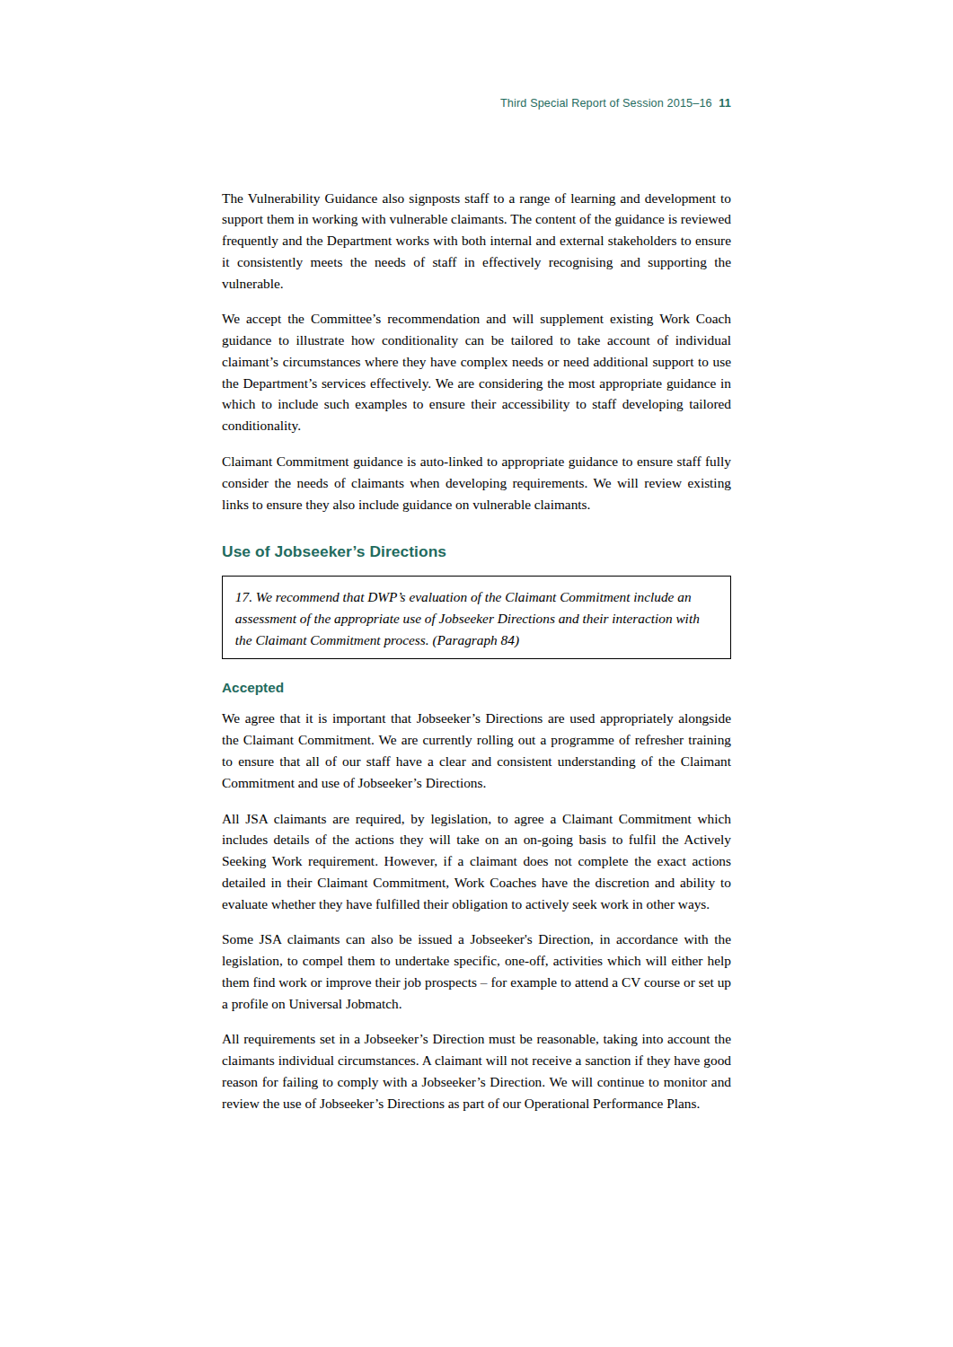Third Special Report of Session 2015–1611
The Vulnerability Guidance also signposts staff to a range of learning and development to support them in working with vulnerable claimants. The content of the guidance is reviewed frequently and the Department works with both internal and external stakeholders to ensure it consistently meets the needs of staff in effectively recognising and supporting the vulnerable.
We accept the Committee’s recommendation and will supplement existing Work Coach guidance to illustrate how conditionality can be tailored to take account of individual claimant’s circumstances where they have complex needs or need additional support to use the Department’s services effectively. We are considering the most appropriate guidance in which to include such examples to ensure their accessibility to staff developing tailored conditionality.
Claimant Commitment guidance is auto-linked to appropriate guidance to ensure staff fully consider the needs of claimants when developing requirements. We will review existing links to ensure they also include guidance on vulnerable claimants.
Use of Jobseeker’s Directions
17. We recommend that DWP’s evaluation of the Claimant Commitment include an assessment of the appropriate use of Jobseeker Directions and their interaction with the Claimant Commitment process. (Paragraph 84)
Accepted
We agree that it is important that Jobseeker’s Directions are used appropriately alongside the Claimant Commitment. We are currently rolling out a programme of refresher training to ensure that all of our staff have a clear and consistent understanding of the Claimant Commitment and use of Jobseeker’s Directions.
All JSA claimants are required, by legislation, to agree a Claimant Commitment which includes details of the actions they will take on an on-going basis to fulfil the Actively Seeking Work requirement. However, if a claimant does not complete the exact actions detailed in their Claimant Commitment, Work Coaches have the discretion and ability to evaluate whether they have fulfilled their obligation to actively seek work in other ways.
Some JSA claimants can also be issued a Jobseeker's Direction, in accordance with the legislation, to compel them to undertake specific, one-off, activities which will either help them find work or improve their job prospects – for example to attend a CV course or set up a profile on Universal Jobmatch.
All requirements set in a Jobseeker’s Direction must be reasonable, taking into account the claimants individual circumstances. A claimant will not receive a sanction if they have good reason for failing to comply with a Jobseeker’s Direction. We will continue to monitor and review the use of Jobseeker’s Directions as part of our Operational Performance Plans.